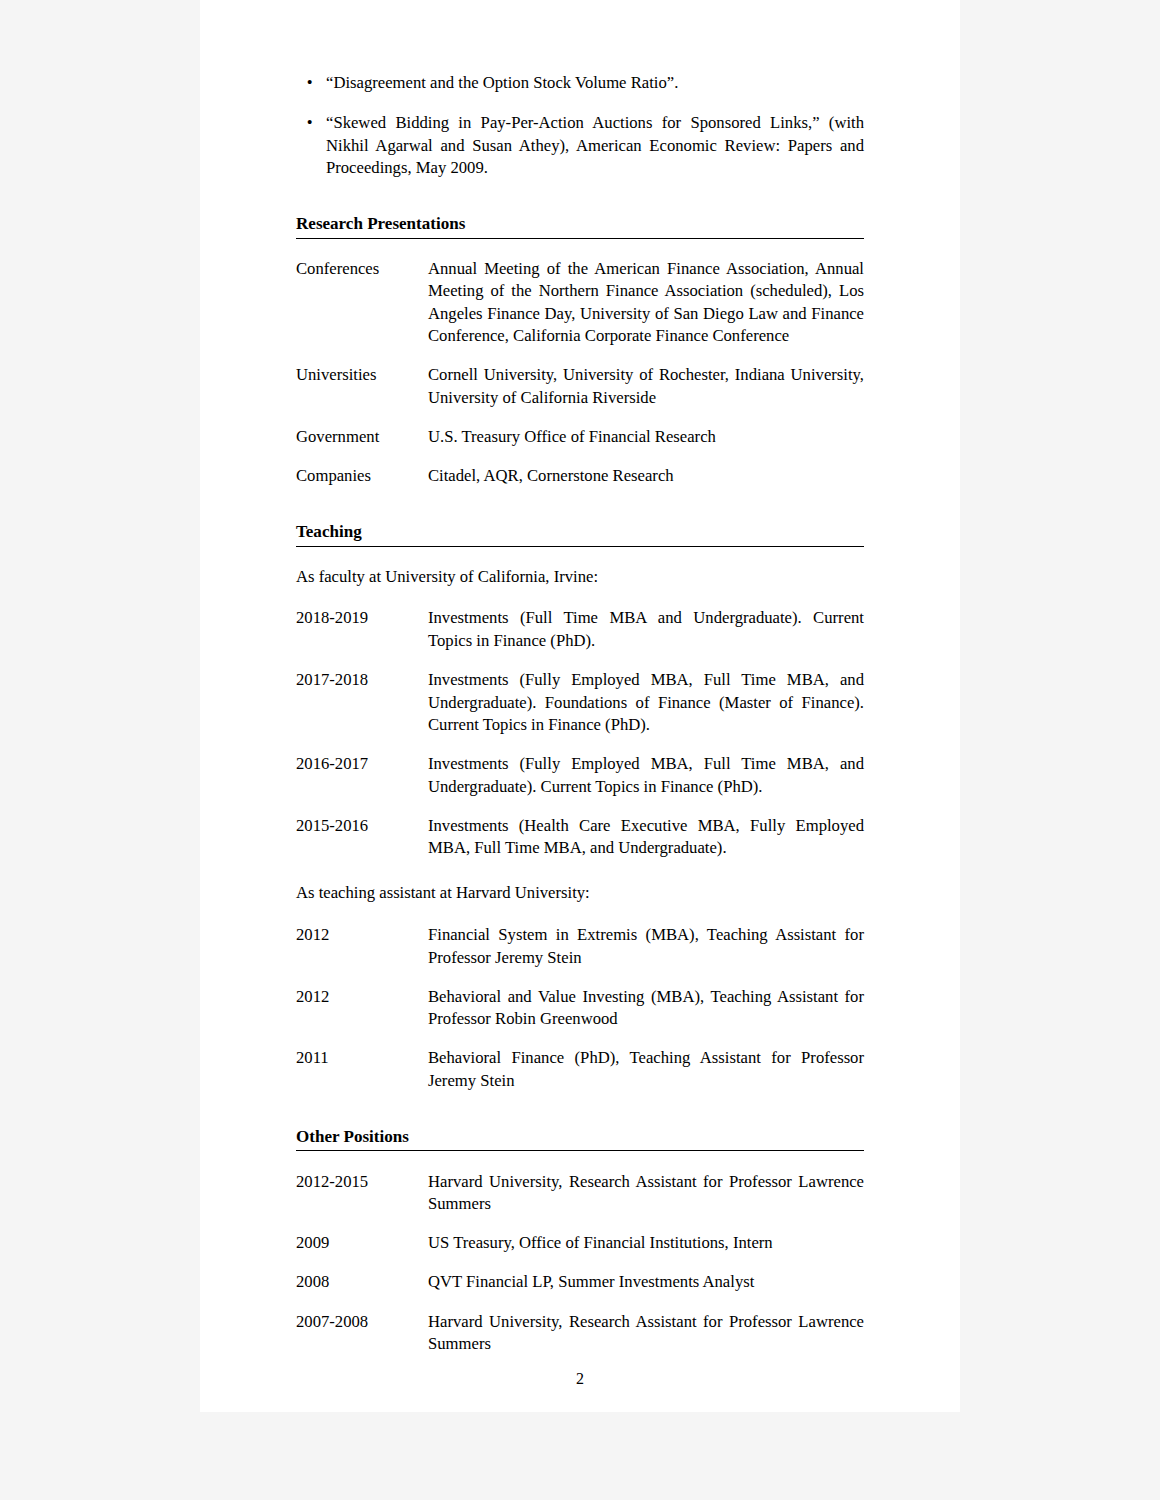“Disagreement and the Option Stock Volume Ratio”.
“Skewed Bidding in Pay-Per-Action Auctions for Sponsored Links,” (with Nikhil Agarwal and Susan Athey), American Economic Review: Papers and Proceedings, May 2009.
Research Presentations
| Conferences | Annual Meeting of the American Finance Association, Annual Meeting of the Northern Finance Association (scheduled), Los Angeles Finance Day, University of San Diego Law and Finance Conference, California Corporate Finance Conference |
| Universities | Cornell University, University of Rochester, Indiana University, University of California Riverside |
| Government | U.S. Treasury Office of Financial Research |
| Companies | Citadel, AQR, Cornerstone Research |
Teaching
As faculty at University of California, Irvine:
| 2018-2019 | Investments (Full Time MBA and Undergraduate). Current Topics in Finance (PhD). |
| 2017-2018 | Investments (Fully Employed MBA, Full Time MBA, and Undergraduate). Foundations of Finance (Master of Finance). Current Topics in Finance (PhD). |
| 2016-2017 | Investments (Fully Employed MBA, Full Time MBA, and Undergraduate). Current Topics in Finance (PhD). |
| 2015-2016 | Investments (Health Care Executive MBA, Fully Employed MBA, Full Time MBA, and Undergraduate). |
As teaching assistant at Harvard University:
| 2012 | Financial System in Extremis (MBA), Teaching Assistant for Professor Jeremy Stein |
| 2012 | Behavioral and Value Investing (MBA), Teaching Assistant for Professor Robin Greenwood |
| 2011 | Behavioral Finance (PhD), Teaching Assistant for Professor Jeremy Stein |
Other Positions
| 2012-2015 | Harvard University, Research Assistant for Professor Lawrence Summers |
| 2009 | US Treasury, Office of Financial Institutions, Intern |
| 2008 | QVT Financial LP, Summer Investments Analyst |
| 2007-2008 | Harvard University, Research Assistant for Professor Lawrence Summers |
2